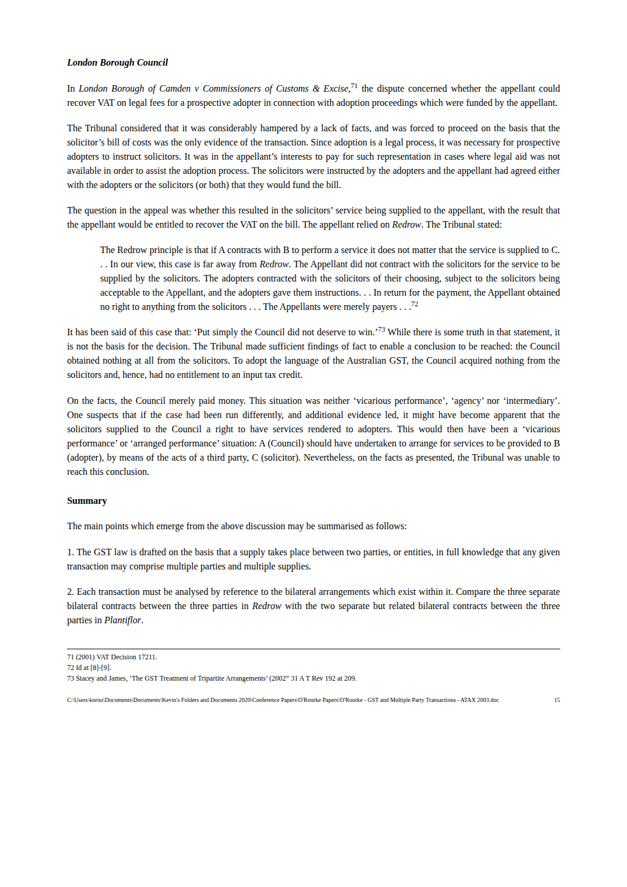London Borough Council
In London Borough of Camden v Commissioners of Customs & Excise,71 the dispute concerned whether the appellant could recover VAT on legal fees for a prospective adopter in connection with adoption proceedings which were funded by the appellant.
The Tribunal considered that it was considerably hampered by a lack of facts, and was forced to proceed on the basis that the solicitor’s bill of costs was the only evidence of the transaction. Since adoption is a legal process, it was necessary for prospective adopters to instruct solicitors. It was in the appellant’s interests to pay for such representation in cases where legal aid was not available in order to assist the adoption process. The solicitors were instructed by the adopters and the appellant had agreed either with the adopters or the solicitors (or both) that they would fund the bill.
The question in the appeal was whether this resulted in the solicitors’ service being supplied to the appellant, with the result that the appellant would be entitled to recover the VAT on the bill. The appellant relied on Redrow. The Tribunal stated:
The Redrow principle is that if A contracts with B to perform a service it does not matter that the service is supplied to C. . . In our view, this case is far away from Redrow. The Appellant did not contract with the solicitors for the service to be supplied by the solicitors. The adopters contracted with the solicitors of their choosing, subject to the solicitors being acceptable to the Appellant, and the adopters gave them instructions. . . In return for the payment, the Appellant obtained no right to anything from the solicitors . . . The Appellants were merely payers . . .72
It has been said of this case that: ‘Put simply the Council did not deserve to win.’73 While there is some truth in that statement, it is not the basis for the decision. The Tribunal made sufficient findings of fact to enable a conclusion to be reached: the Council obtained nothing at all from the solicitors. To adopt the language of the Australian GST, the Council acquired nothing from the solicitors and, hence, had no entitlement to an input tax credit.
On the facts, the Council merely paid money. This situation was neither ‘vicarious performance’, ‘agency’ nor ‘intermediary’. One suspects that if the case had been run differently, and additional evidence led, it might have become apparent that the solicitors supplied to the Council a right to have services rendered to adopters. This would then have been a ‘vicarious performance’ or ‘arranged performance’ situation: A (Council) should have undertaken to arrange for services to be provided to B (adopter), by means of the acts of a third party, C (solicitor). Nevertheless, on the facts as presented, the Tribunal was unable to reach this conclusion.
Summary
The main points which emerge from the above discussion may be summarised as follows:
1. The GST law is drafted on the basis that a supply takes place between two parties, or entities, in full knowledge that any given transaction may comprise multiple parties and multiple supplies.
2. Each transaction must be analysed by reference to the bilateral arrangements which exist within it. Compare the three separate bilateral contracts between the three parties in Redrow with the two separate but related bilateral contracts between the three parties in Plantiflor.
71 (2001) VAT Decision 17211.
72 Id at [8]-[9].
73 Stacey and James, ‘The GST Treatment of Tripartite Arrangements’ (2002” 31 A T Rev 192 at 209.
15 C:\Users\korou\Documents\Documents\Kevin's Folders and Documents 2020\Conference Papers\O'Rourke Papers\O'Rourke - GST and Multiple Party Transactions - ATAX 2003.doc